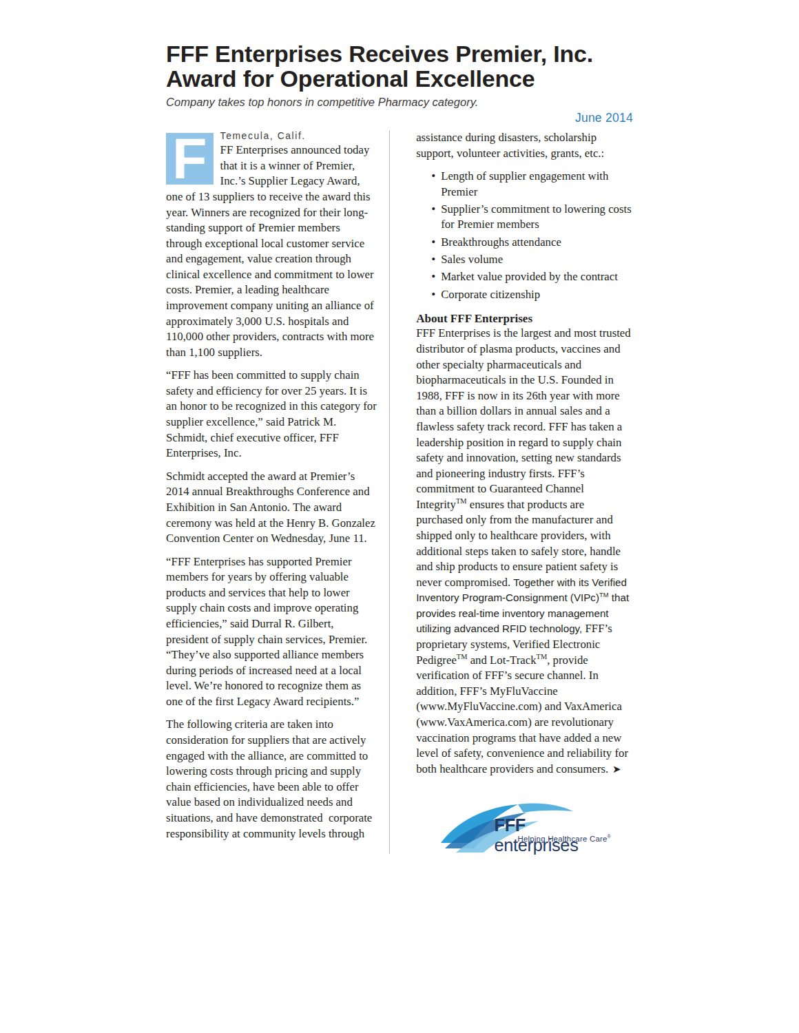FFF Enterprises Receives Premier, Inc. Award for Operational Excellence
Company takes top honors in competitive Pharmacy category.
June 2014
F
Temecula, Calif.
FF Enterprises announced today that it is a winner of Premier, Inc.’s Supplier Legacy Award, one of 13 suppliers to receive the award this year. Winners are recognized for their long-standing support of Premier members through exceptional local customer service and engagement, value creation through clinical excellence and commitment to lower costs. Premier, a leading healthcare improvement company uniting an alliance of approximately 3,000 U.S. hospitals and 110,000 other providers, contracts with more than 1,100 suppliers.
“FFF has been committed to supply chain safety and efficiency for over 25 years. It is an honor to be recognized in this category for supplier excellence,” said Patrick M. Schmidt, chief executive officer, FFF Enterprises, Inc.
Schmidt accepted the award at Premier’s 2014 annual Breakthroughs Conference and Exhibition in San Antonio. The award ceremony was held at the Henry B. Gonzalez Convention Center on Wednesday, June 11.
“FFF Enterprises has supported Premier members for years by offering valuable products and services that help to lower supply chain costs and improve operating efficiencies,” said Durral R. Gilbert, president of supply chain services, Premier. “They’ve also supported alliance members during periods of increased need at a local level. We’re honored to recognize them as one of the first Legacy Award recipients.”
The following criteria are taken into consideration for suppliers that are actively engaged with the alliance, are committed to lowering costs through pricing and supply chain efficiencies, have been able to offer value based on individualized needs and situations, and have demonstrated corporate responsibility at community levels through
assistance during disasters, scholarship support, volunteer activities, grants, etc.:
Length of supplier engagement with Premier
Supplier’s commitment to lowering costs for Premier members
Breakthroughs attendance
Sales volume
Market value provided by the contract
Corporate citizenship
About FFF Enterprises
FFF Enterprises is the largest and most trusted distributor of plasma products, vaccines and other specialty pharmaceuticals and biopharmaceuticals in the U.S. Founded in 1988, FFF is now in its 26th year with more than a billion dollars in annual sales and a flawless safety track record. FFF has taken a leadership position in regard to supply chain safety and innovation, setting new standards and pioneering industry firsts. FFF’s commitment to Guaranteed Channel IntegrityTM ensures that products are purchased only from the manufacturer and shipped only to healthcare providers, with additional steps taken to safely store, handle and ship products to ensure patient safety is never compromised. Together with its Verified Inventory Program-Consignment (VIPc)TM that provides real-time inventory management utilizing advanced RFID technology, FFF’s proprietary systems, Verified Electronic PedigreeTM and Lot-TrackTM, provide verification of FFF’s secure channel. In addition, FFF’s MyFluVaccine (www.MyFluVaccine.com) and VaxAmerica (www.VaxAmerica.com) are revolutionary vaccination programs that have added a new level of safety, convenience and reliability for both healthcare providers and consumers.➤
FFF enterprises
Helping Healthcare Care®